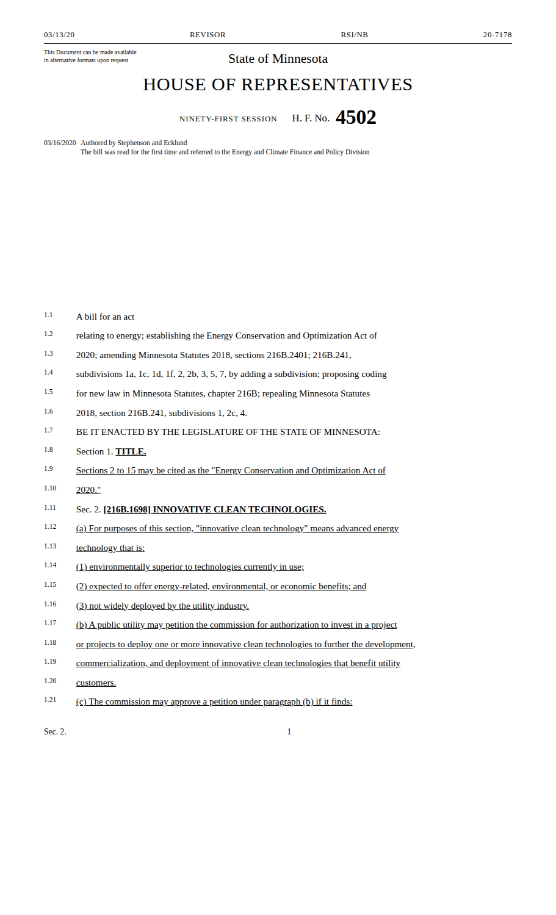03/13/20 REVISOR RSI/NB 20-7178
This Document can be made available
in alternative formats upon request
State of Minnesota
HOUSE OF REPRESENTATIVES
NINETY-FIRST SESSION H. F. No. 4502
03/16/2020 Authored by Stephenson and Ecklund
The bill was read for the first time and referred to the Energy and Climate Finance and Policy Division
| 1.1 | A bill for an act |
| 1.2 | relating to energy; establishing the Energy Conservation and Optimization Act of |
| 1.3 | 2020; amending Minnesota Statutes 2018, sections 216B.2401; 216B.241, |
| 1.4 | subdivisions 1a, 1c, 1d, 1f, 2, 2b, 3, 5, 7, by adding a subdivision; proposing coding |
| 1.5 | for new law in Minnesota Statutes, chapter 216B; repealing Minnesota Statutes |
| 1.6 | 2018, section 216B.241, subdivisions 1, 2c, 4. |
| 1.7 | BE IT ENACTED BY THE LEGISLATURE OF THE STATE OF MINNESOTA: |
| 1.8 | Section 1. TITLE. |
| 1.9 | Sections 2 to 15 may be cited as the "Energy Conservation and Optimization Act of |
| 1.10 | 2020." |
| 1.11 | Sec. 2. [216B.1698] INNOVATIVE CLEAN TECHNOLOGIES. |
| 1.12 | (a) For purposes of this section, "innovative clean technology" means advanced energy |
| 1.13 | technology that is: |
| 1.14 | (1) environmentally superior to technologies currently in use; |
| 1.15 | (2) expected to offer energy-related, environmental, or economic benefits; and |
| 1.16 | (3) not widely deployed by the utility industry. |
| 1.17 | (b) A public utility may petition the commission for authorization to invest in a project |
| 1.18 | or projects to deploy one or more innovative clean technologies to further the development, |
| 1.19 | commercialization, and deployment of innovative clean technologies that benefit utility |
| 1.20 | customers. |
| 1.21 | (c) The commission may approve a petition under paragraph (b) if it finds: |
Sec. 2. 1